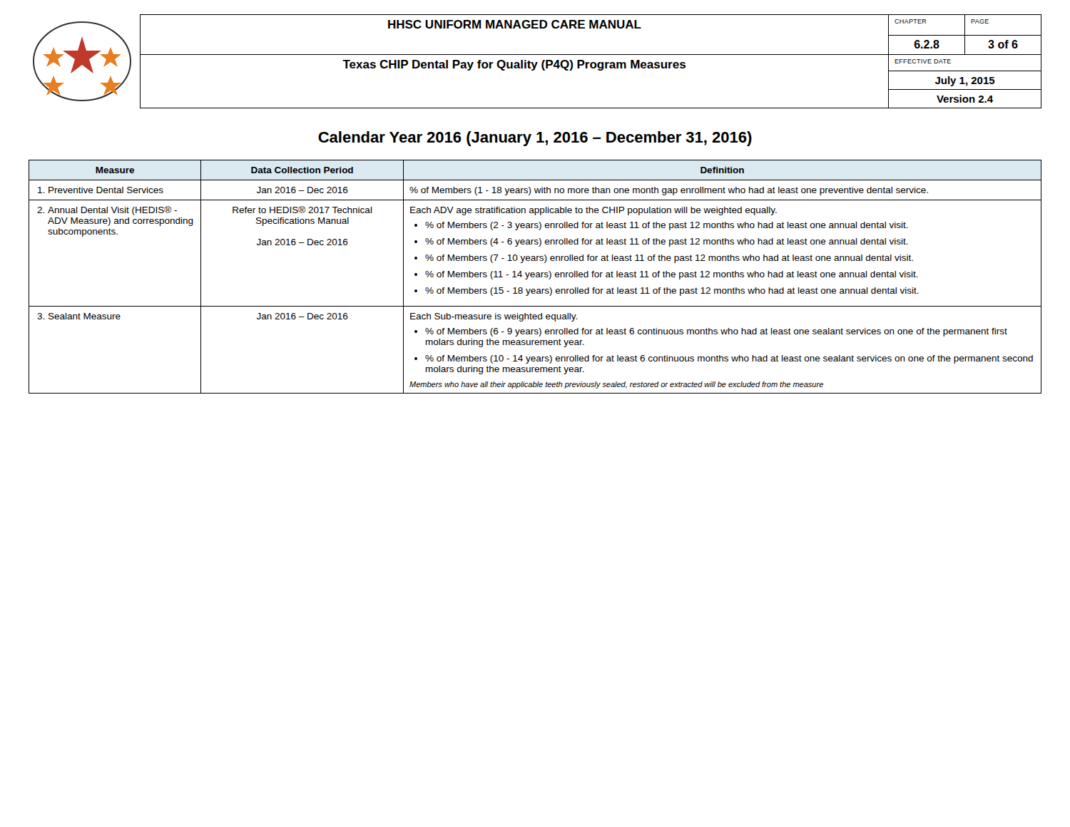| HHSC UNIFORM MANAGED CARE MANUAL | CHAPTER | PAGE |
| 6.2.8 | 3 of 6 |
| Texas CHIP Dental Pay for Quality (P4Q) Program Measures | EFFECTIVE DATE |
| July 1, 2015 |
| Version 2.4 |
Calendar Year 2016 (January 1, 2016 – December 31, 2016)
| Measure | Data Collection Period | Definition |
| --- | --- | --- |
| Preventive Dental Services | Jan 2016 – Dec 2016 | % of Members (1 - 18 years) with no more than one month gap enrollment who had at least one preventive dental service. |
| Annual Dental Visit (HEDIS® - ADV Measure) and corresponding subcomponents. | Refer to HEDIS® 2017 Technical Specifications Manual Jan 2016 – Dec 2016 | Each ADV age stratification applicable to the CHIP population will be weighted equally. % of Members (2 - 3 years) enrolled for at least 11 of the past 12 months who had at least one annual dental visit. % of Members (4 - 6 years) enrolled for at least 11 of the past 12 months who had at least one annual dental visit. % of Members (7 - 10 years) enrolled for at least 11 of the past 12 months who had at least one annual dental visit. % of Members (11 - 14 years) enrolled for at least 11 of the past 12 months who had at least one annual dental visit. % of Members (15 - 18 years) enrolled for at least 11 of the past 12 months who had at least one annual dental visit. |
| Sealant Measure | Jan 2016 – Dec 2016 | Each Sub-measure is weighted equally. % of Members (6 - 9 years) enrolled for at least 6 continuous months who had at least one sealant services on one of the permanent first molars during the measurement year. % of Members (10 - 14 years) enrolled for at least 6 continuous months who had at least one sealant services on one of the permanent second molars during the measurement year. Members who have all their applicable teeth previously sealed, restored or extracted will be excluded from the measure |